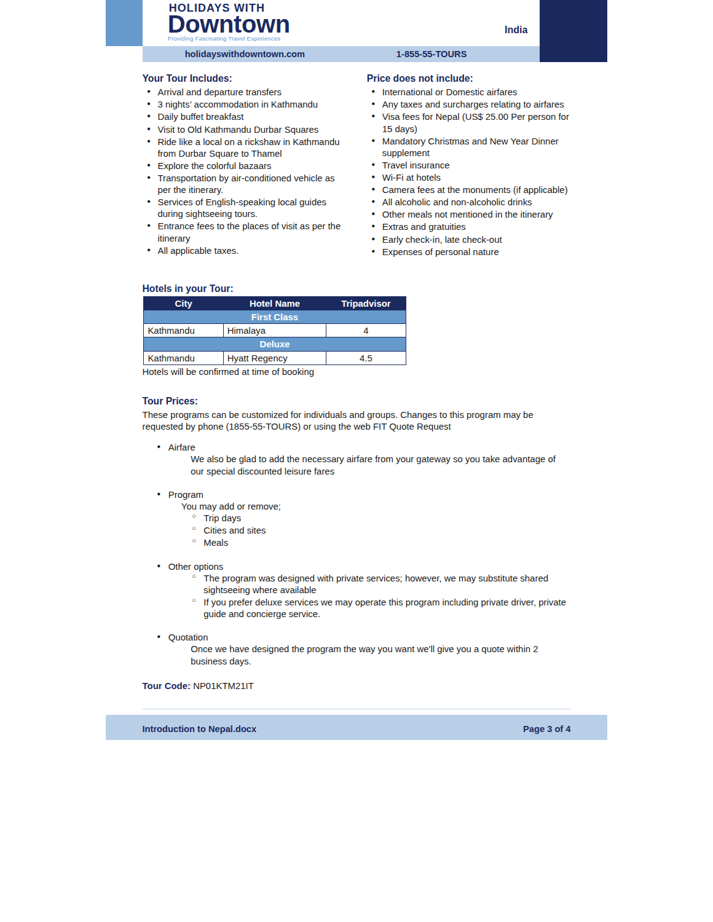HOLIDAYS WITH
Downtown
Providing Fascinating Travel Experiences
India
holidayswithdowntown.com 1-855-55-TOURS
Your Tour Includes:
Arrival and departure transfers
3 nights’ accommodation in Kathmandu
Daily buffet breakfast
Visit to Old Kathmandu Durbar Squares
Ride like a local on a rickshaw in Kathmandu from Durbar Square to Thamel
Explore the colorful bazaars
Transportation by air-conditioned vehicle as per the itinerary.
Services of English-speaking local guides during sightseeing tours.
Entrance fees to the places of visit as per the itinerary
All applicable taxes.
Price does not include:
International or Domestic airfares
Any taxes and surcharges relating to airfares
Visa fees for Nepal (US$ 25.00 Per person for 15 days)
Mandatory Christmas and New Year Dinner supplement
Travel insurance
Wi-Fi at hotels
Camera fees at the monuments (if applicable)
All alcoholic and non-alcoholic drinks
Other meals not mentioned in the itinerary
Extras and gratuities
Early check-in, late check-out
Expenses of personal nature
Hotels in your Tour:
| City | Hotel Name | Tripadvisor |
| --- | --- | --- |
| First Class |
| Kathmandu | Himalaya | 4 |
| Deluxe |
| Kathmandu | Hyatt Regency | 4.5 |
Hotels will be confirmed at time of booking
Tour Prices:
These programs can be customized for individuals and groups. Changes to this program may be requested by phone (1855-55-TOURS) or using the web FIT Quote Request
Airfare
We also be glad to add the necessary airfare from your gateway so you take advantage of our special discounted leisure fares
Program
You may add or remove;
Trip days
Cities and sites
Meals
Other options
The program was designed with private services; however, we may substitute shared sightseeing where available
If you prefer deluxe services we may operate this program including private driver, private guide and concierge service.
Quotation
Once we have designed the program the way you want we'll give you a quote within 2 business days.
Tour Code: NP01KTM21IT
Introduction to Nepal.docx
Page 3 of 4